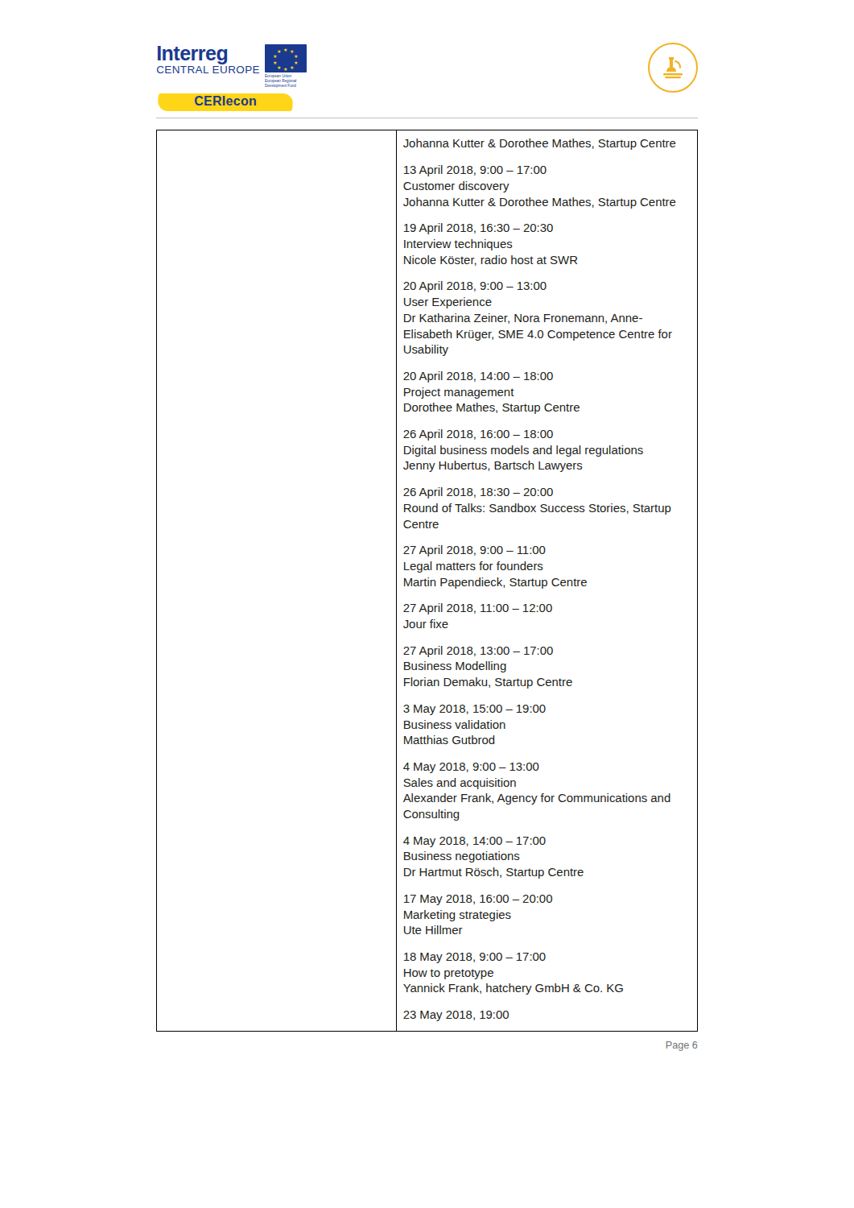Interreg
CENTRAL EUROPE
★ ★ ★ ★ ★ ★ ★ ★ ★ ★
European Union
European Regional
Development Fund
CERIecon
| | Johanna Kutter & Dorothee Mathes, Startup Centre 13 April 2018, 9:00 – 17:00 Customer discovery Johanna Kutter & Dorothee Mathes, Startup Centre 19 April 2018, 16:30 – 20:30 Interview techniques Nicole Köster, radio host at SWR 20 April 2018, 9:00 – 13:00 User Experience Dr Katharina Zeiner, Nora Fronemann, Anne-Elisabeth Krüger, SME 4.0 Competence Centre for Usability 20 April 2018, 14:00 – 18:00 Project management Dorothee Mathes, Startup Centre 26 April 2018, 16:00 – 18:00 Digital business models and legal regulations Jenny Hubertus, Bartsch Lawyers 26 April 2018, 18:30 – 20:00 Round of Talks: Sandbox Success Stories, Startup Centre 27 April 2018, 9:00 – 11:00 Legal matters for founders Martin Papendieck, Startup Centre 27 April 2018, 11:00 – 12:00 Jour fixe 27 April 2018, 13:00 – 17:00 Business Modelling Florian Demaku, Startup Centre 3 May 2018, 15:00 – 19:00 Business validation Matthias Gutbrod 4 May 2018, 9:00 – 13:00 Sales and acquisition Alexander Frank, Agency for Communications and Consulting 4 May 2018, 14:00 – 17:00 Business negotiations Dr Hartmut Rösch, Startup Centre 17 May 2018, 16:00 – 20:00 Marketing strategies Ute Hillmer 18 May 2018, 9:00 – 17:00 How to pretotype Yannick Frank, hatchery GmbH & Co. KG 23 May 2018, 19:00 |
Page 6